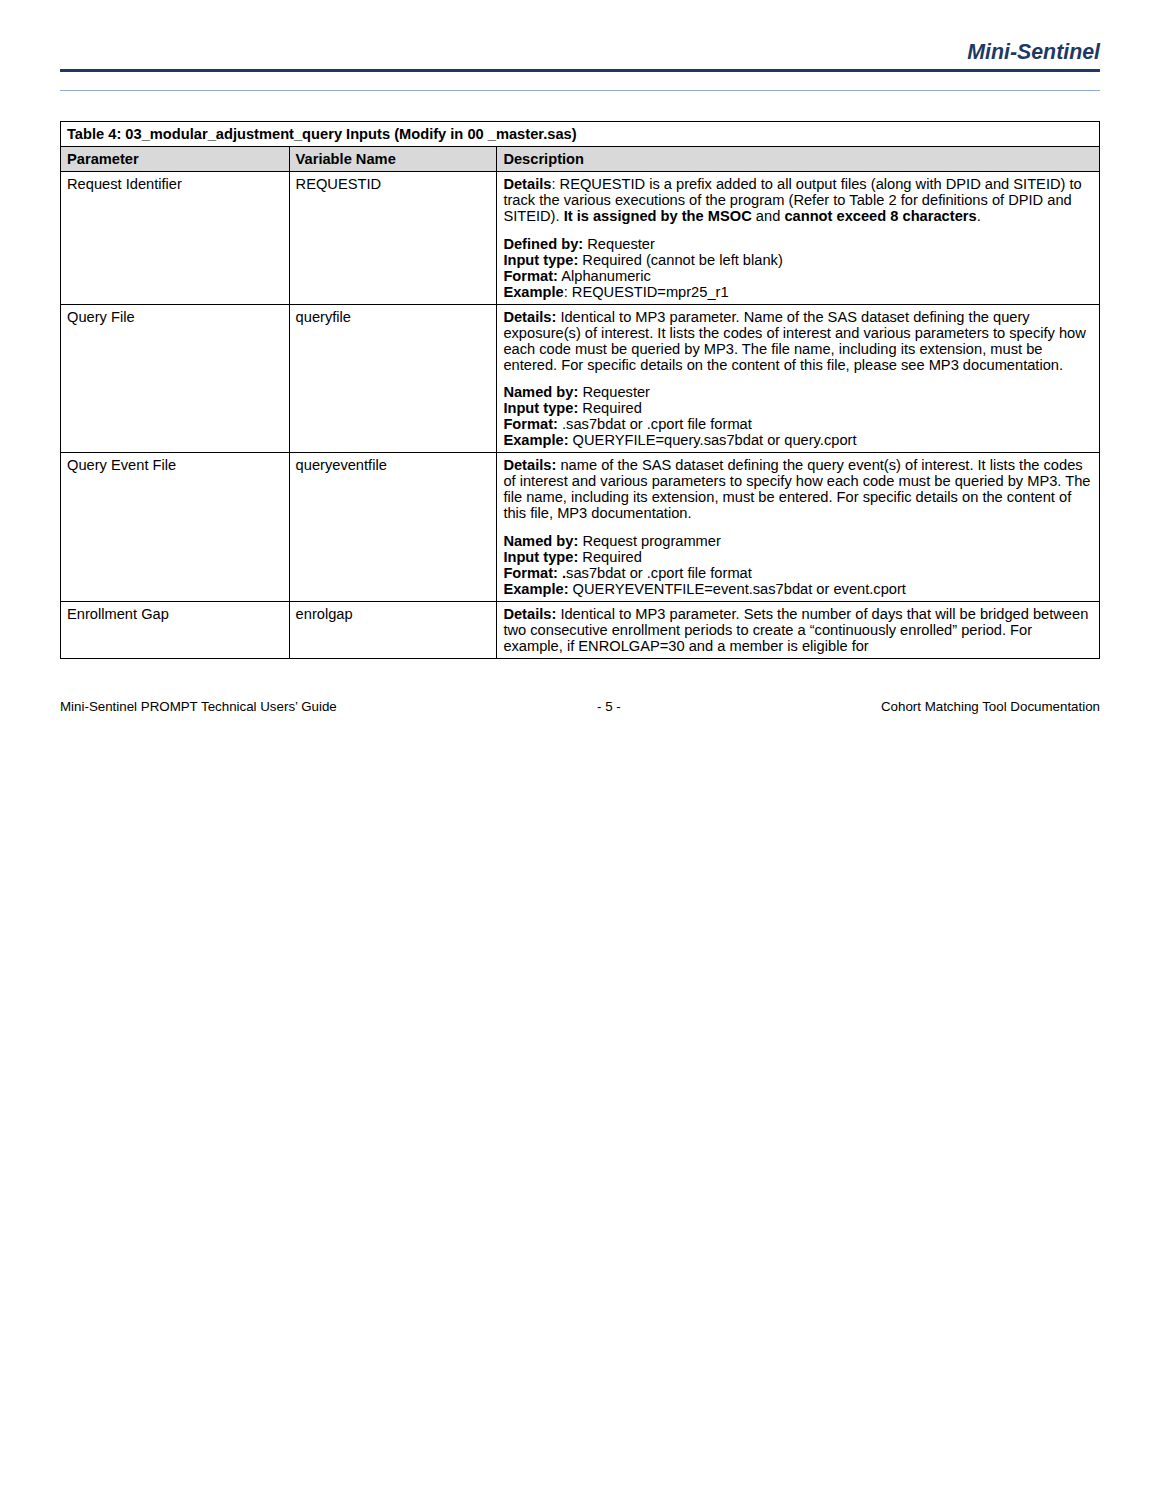Mini-Sentinel
Table 4: 03_modular_adjustment_query Inputs (Modify in 00 _master.sas)
| Parameter | Variable Name | Description |
| --- | --- | --- |
| Request Identifier | REQUESTID | Details : REQUESTID is a prefix added to all output files (along with DPID and SITEID) to track the various executions of the program (Refer to Table 2 for definitions of DPID and SITEID). It is assigned by the MSOC and cannot exceed 8 characters . Defined by: Requester Input type: Required (cannot be left blank) Format: Alphanumeric Example : REQUESTID=mpr25_r1 |
| Query File | queryfile | Details: Identical to MP3 parameter. Name of the SAS dataset defining the query exposure(s) of interest. It lists the codes of interest and various parameters to specify how each code must be queried by MP3. The file name, including its extension, must be entered. For specific details on the content of this file, please see MP3 documentation. Named by: Requester Input type: Required Format: .sas7bdat or .cport file format Example: QUERYFILE=query.sas7bdat or query.cport |
| Query Event File | queryeventfile | Details: name of the SAS dataset defining the query event(s) of interest. It lists the codes of interest and various parameters to specify how each code must be queried by MP3. The file name, including its extension, must be entered. For specific details on the content of this file, MP3 documentation. Named by: Request programmer Input type: Required Format: . sas7bdat or .cport file format Example: QUERYEVENTFILE=event.sas7bdat or event.cport |
| Enrollment Gap | enrolgap | Details: Identical to MP3 parameter. Sets the number of days that will be bridged between two consecutive enrollment periods to create a “continuously enrolled” period. For example, if ENROLGAP=30 and a member is eligible for |
Mini-Sentinel PROMPT Technical Users’ Guide - 5 - Cohort Matching Tool Documentation